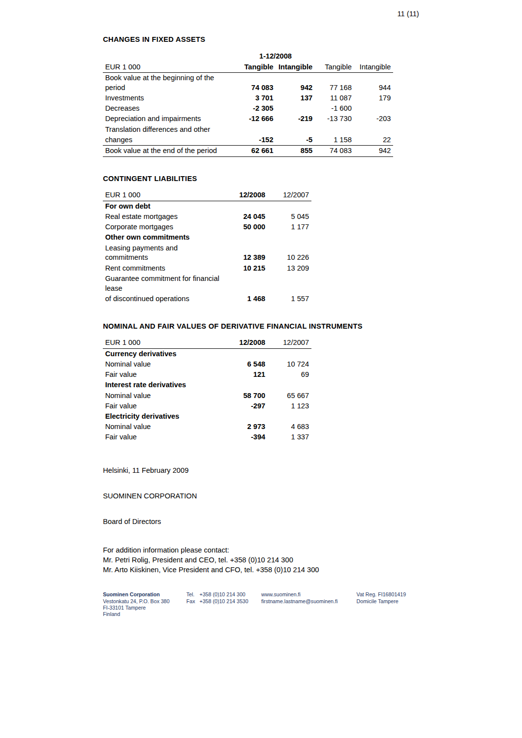11 (11)
CHANGES IN FIXED ASSETS
| | 1-12/2008 | |
| EUR 1 000 | Tangible | Intangible | Tangible | Intangible |
| Book value at the beginning of the period | 74 083 | 942 | 77 168 | 944 |
| Investments | 3 701 | 137 | 11 087 | 179 |
| Decreases | -2 305 | | -1 600 | |
| Depreciation and impairments | -12 666 | -219 | -13 730 | -203 |
| Translation differences and other | | | | |
| changes | -152 | -5 | 1 158 | 22 |
| Book value at the end of the period | 62 661 | 855 | 74 083 | 942 |
CONTINGENT LIABILITIES
| EUR 1 000 | 12/2008 | 12/2007 |
| For own debt | | |
| Real estate mortgages | 24 045 | 5 045 |
| Corporate mortgages | 50 000 | 1 177 |
| Other own commitments | | |
| Leasing payments and commitments | 12 389 | 10 226 |
| Rent commitments | 10 215 | 13 209 |
| Guarantee commitment for financial lease | | |
| of discontinued operations | 1 468 | 1 557 |
NOMINAL AND FAIR VALUES OF DERIVATIVE FINANCIAL INSTRUMENTS
| EUR 1 000 | 12/2008 | 12/2007 |
| Currency derivatives | | |
| Nominal value | 6 548 | 10 724 |
| Fair value | 121 | 69 |
| Interest rate derivatives | | |
| Nominal value | 58 700 | 65 667 |
| Fair value | -297 | 1 123 |
| Electricity derivatives | | |
| Nominal value | 2 973 | 4 683 |
| Fair value | -394 | 1 337 |
Helsinki, 11 February 2009
SUOMINEN CORPORATION
Board of Directors
For addition information please contact:
Mr. Petri Rolig, President and CEO, tel. +358 (0)10 214 300
Mr. Arto Kiiskinen, Vice President and CFO, tel. +358 (0)10 214 300
| Suominen Corporation | Tel. | +358 (0)10 214 300 | www.suominen.fi | Vat Reg. FI16801419 |
| Vestonkatu 24, P.O. Box 380 | Fax | +358 (0)10 214 3530 | firstname.lastname@suominen.fi | Domicile Tampere |
| FI-33101 Tampere | | | | |
| Finland | | | | |